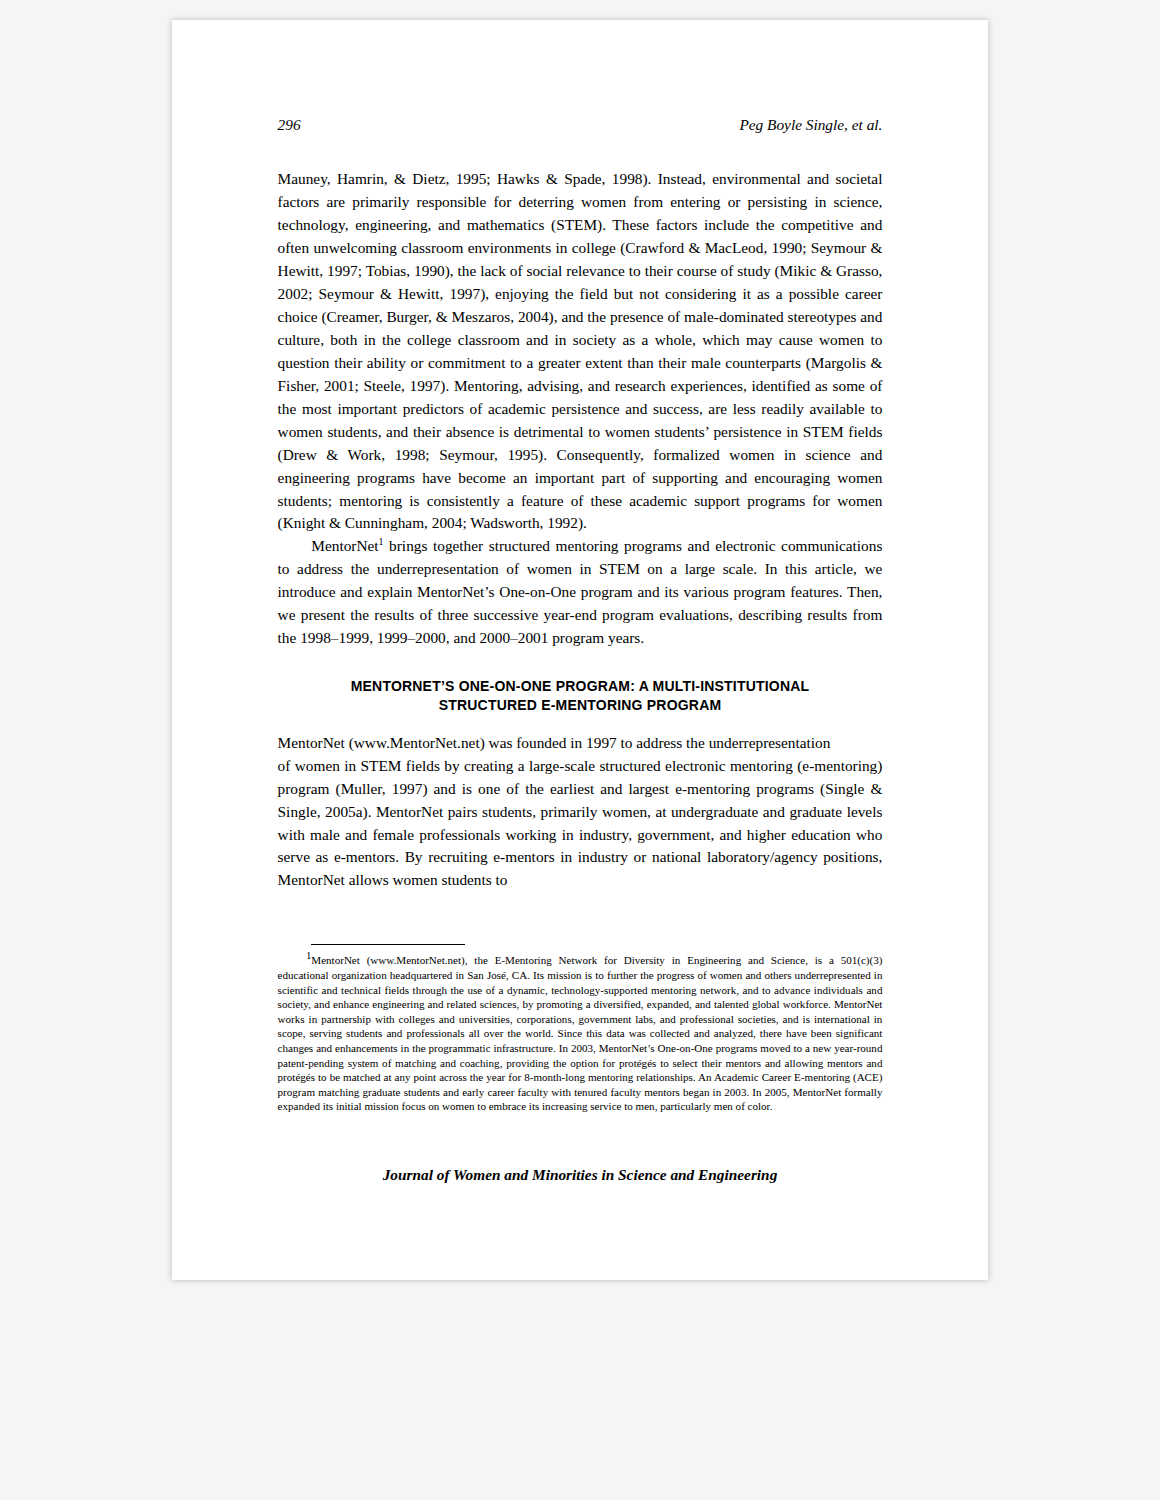296 Peg Boyle Single, et al.
Mauney, Hamrin, & Dietz, 1995; Hawks & Spade, 1998). Instead, environmental and societal factors are primarily responsible for deterring women from entering or persisting in science, technology, engineering, and mathematics (STEM). These factors include the competitive and often unwelcoming classroom environments in college (Crawford & MacLeod, 1990; Seymour & Hewitt, 1997; Tobias, 1990), the lack of social relevance to their course of study (Mikic & Grasso, 2002; Seymour & Hewitt, 1997), enjoying the field but not considering it as a possible career choice (Creamer, Burger, & Meszaros, 2004), and the presence of male-dominated stereotypes and culture, both in the college classroom and in society as a whole, which may cause women to question their ability or commitment to a greater extent than their male counterparts (Margolis & Fisher, 2001; Steele, 1997). Mentoring, advising, and research experiences, identified as some of the most important predictors of academic persistence and success, are less readily available to women students, and their absence is detrimental to women students’ persistence in STEM fields (Drew & Work, 1998; Seymour, 1995). Consequently, formalized women in science and engineering programs have become an important part of supporting and encouraging women students; mentoring is consistently a feature of these academic support programs for women (Knight & Cunningham, 2004; Wadsworth, 1992).
MentorNet1 brings together structured mentoring programs and electronic communications to address the underrepresentation of women in STEM on a large scale. In this article, we introduce and explain MentorNet’s One-on-One program and its various program features. Then, we present the results of three successive year-end program evaluations, describing results from the 1998–1999, 1999–2000, and 2000–2001 program years.
MENTORNET’S ONE-ON-ONE PROGRAM: A MULTI-INSTITUTIONAL
STRUCTURED E-MENTORING PROGRAM
MentorNet (www.MentorNet.net) was founded in 1997 to address the underrepresentation
of women in STEM fields by creating a large-scale structured electronic mentoring (e-mentoring) program (Muller, 1997) and is one of the earliest and largest e-mentoring programs (Single & Single, 2005a). MentorNet pairs students, primarily women, at undergraduate and graduate levels with male and female professionals working in industry, government, and higher education who serve as e-mentors. By recruiting e-mentors in industry or national laboratory/agency positions, MentorNet allows women students to
1MentorNet (www.MentorNet.net), the E-Mentoring Network for Diversity in Engineering and Science, is a 501(c)(3) educational organization headquartered in San José, CA. Its mission is to further the progress of women and others underrepresented in scientific and technical fields through the use of a dynamic, technology-supported mentoring network, and to advance individuals and society, and enhance engineering and related sciences, by promoting a diversified, expanded, and talented global workforce. MentorNet works in partnership with colleges and universities, corporations, government labs, and professional societies, and is international in scope, serving students and professionals all over the world. Since this data was collected and analyzed, there have been significant changes and enhancements in the programmatic infrastructure. In 2003, MentorNet’s One-on-One programs moved to a new year-round patent-pending system of matching and coaching, providing the option for protégés to select their mentors and allowing mentors and protégés to be matched at any point across the year for 8-month-long mentoring relationships. An Academic Career E-mentoring (ACE) program matching graduate students and early career faculty with tenured faculty mentors began in 2003. In 2005, MentorNet formally expanded its initial mission focus on women to embrace its increasing service to men, particularly men of color.
Journal of Women and Minorities in Science and Engineering